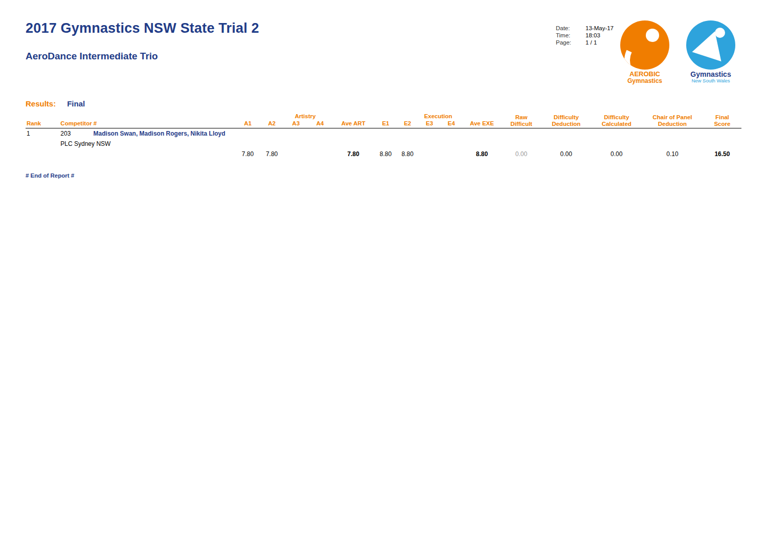2017 Gymnastics NSW State Trial 2
| Date: | 13-May-17 |
| Time: | 18:03 |
| Page: | 1 / 1 |
AEROBIC
Gymnastics
Gymnastics
New South Wales
AeroDance Intermediate Trio
Results: Final
| | | | Artistry | Execution | Raw Difficult | Difficulty Deduction | Difficulty Calculated | Chair of Panel Deduction | Final Score |
| --- | --- | --- | --- | --- | --- | --- | --- | --- | --- |
| Rank | Competitor # | A1 | A2 | A3 | A4 | Ave ART | E1 | E2 | E3 | E4 | Ave EXE |
| 1 | 203 | Madison Swan, Madison Rogers, Nikita Lloyd | | | | | | | | | | | | | | | |
| | PLC Sydney NSW | | | | | | | | | | | | | | | |
| | | | 7.80 | 7.80 | | | 7.80 | 8.80 | 8.80 | | | 8.80 | 0.00 | 0.00 | 0.00 | 0.10 | 16.50 |
# End of Report #